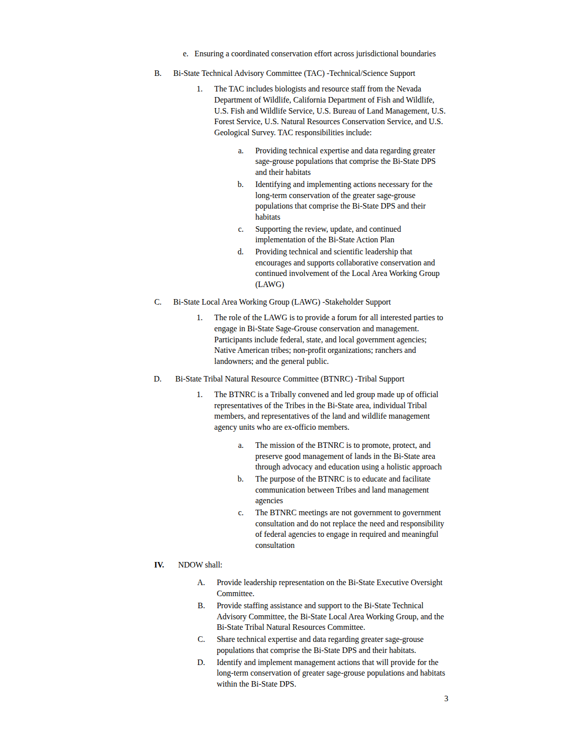e. Ensuring a coordinated conservation effort across jurisdictional boundaries
Bi-State Technical Advisory Committee (TAC) -Technical/Science Support
The TAC includes biologists and resource staff from the Nevada Department of Wildlife, California Department of Fish and Wildlife, U.S. Fish and Wildlife Service, U.S. Bureau of Land Management, U.S. Forest Service, U.S. Natural Resources Conservation Service, and U.S. Geological Survey. TAC responsibilities include:
Providing technical expertise and data regarding greater sage-grouse populations that comprise the Bi-State DPS and their habitats
Identifying and implementing actions necessary for the long-term conservation of the greater sage-grouse populations that comprise the Bi-State DPS and their habitats
Supporting the review, update, and continued implementation of the Bi-State Action Plan
Providing technical and scientific leadership that encourages and supports collaborative conservation and continued involvement of the Local Area Working Group (LAWG)
Bi-State Local Area Working Group (LAWG) -Stakeholder Support
The role of the LAWG is to provide a forum for all interested parties to engage in Bi-State Sage-Grouse conservation and management. Participants include federal, state, and local government agencies; Native American tribes; non-profit organizations; ranchers and landowners; and the general public.
Bi-State Tribal Natural Resource Committee (BTNRC) -Tribal Support
The BTNRC is a Tribally convened and led group made up of official representatives of the Tribes in the Bi-State area, individual Tribal members, and representatives of the land and wildlife management agency units who are ex-officio members.
The mission of the BTNRC is to promote, protect, and preserve good management of lands in the Bi-State area through advocacy and education using a holistic approach
The purpose of the BTNRC is to educate and facilitate communication between Tribes and land management agencies
The BTNRC meetings are not government to government consultation and do not replace the need and responsibility of federal agencies to engage in required and meaningful consultation
NDOW shall:
Provide leadership representation on the Bi-State Executive Oversight Committee.
Provide staffing assistance and support to the Bi-State Technical Advisory Committee, the Bi-State Local Area Working Group, and the Bi-State Tribal Natural Resources Committee.
Share technical expertise and data regarding greater sage-grouse populations that comprise the Bi-State DPS and their habitats.
Identify and implement management actions that will provide for the long-term conservation of greater sage-grouse populations and habitats within the Bi-State DPS.
3